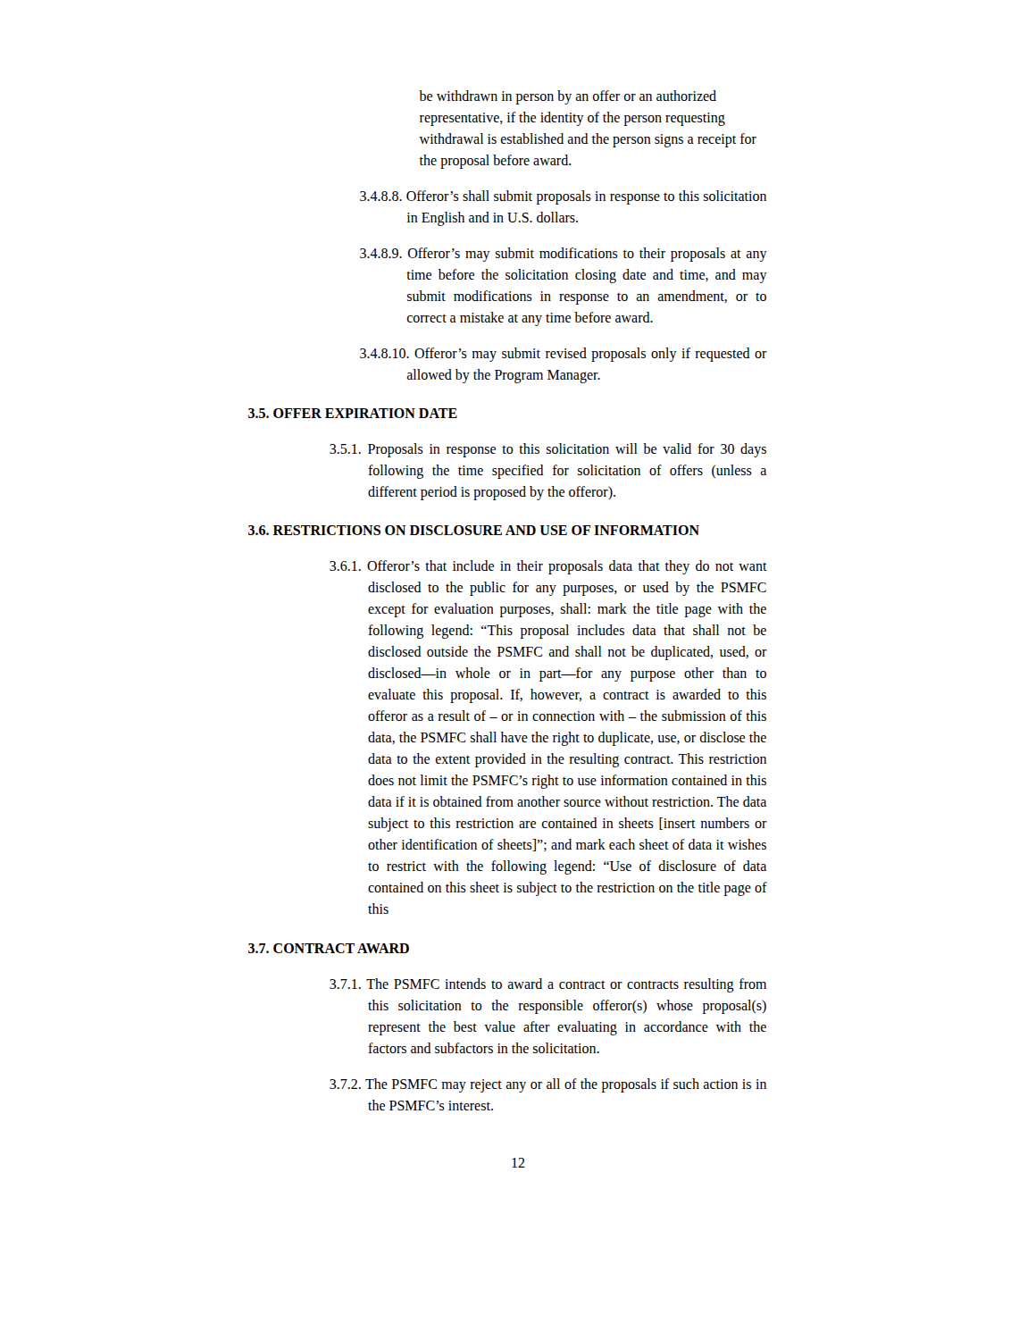be withdrawn in person by an offer or an authorized representative, if the identity of the person requesting withdrawal is established and the person signs a receipt for the proposal before award.
3.4.8.8. Offeror’s shall submit proposals in response to this solicitation in English and in U.S. dollars.
3.4.8.9. Offeror’s may submit modifications to their proposals at any time before the solicitation closing date and time, and may submit modifications in response to an amendment, or to correct a mistake at any time before award.
3.4.8.10. Offeror’s may submit revised proposals only if requested or allowed by the Program Manager.
3.5. OFFER EXPIRATION DATE
3.5.1. Proposals in response to this solicitation will be valid for 30 days following the time specified for solicitation of offers (unless a different period is proposed by the offeror).
3.6. RESTRICTIONS ON DISCLOSURE AND USE OF INFORMATION
3.6.1. Offeror’s that include in their proposals data that they do not want disclosed to the public for any purposes, or used by the PSMFC except for evaluation purposes, shall: mark the title page with the following legend: “This proposal includes data that shall not be disclosed outside the PSMFC and shall not be duplicated, used, or disclosed—in whole or in part—for any purpose other than to evaluate this proposal. If, however, a contract is awarded to this offeror as a result of – or in connection with – the submission of this data, the PSMFC shall have the right to duplicate, use, or disclose the data to the extent provided in the resulting contract. This restriction does not limit the PSMFC’s right to use information contained in this data if it is obtained from another source without restriction. The data subject to this restriction are contained in sheets [insert numbers or other identification of sheets]”; and mark each sheet of data it wishes to restrict with the following legend: “Use of disclosure of data contained on this sheet is subject to the restriction on the title page of this
3.7. CONTRACT AWARD
3.7.1. The PSMFC intends to award a contract or contracts resulting from this solicitation to the responsible offeror(s) whose proposal(s) represent the best value after evaluating in accordance with the factors and subfactors in the solicitation.
3.7.2. The PSMFC may reject any or all of the proposals if such action is in the PSMFC’s interest.
12